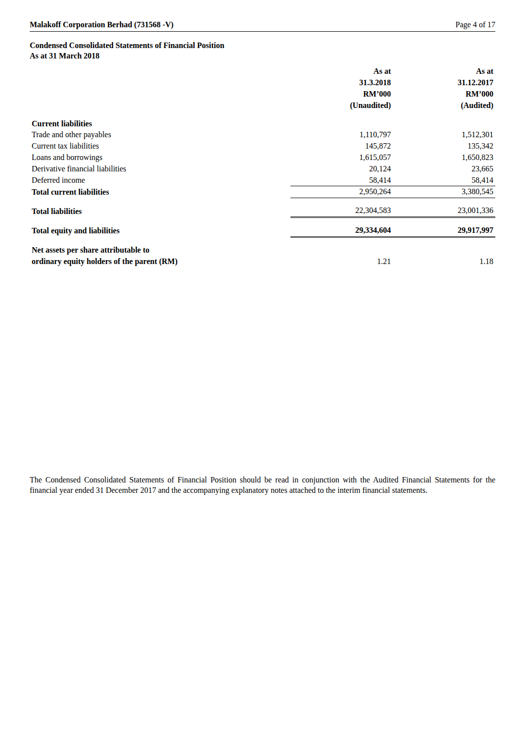Malakoff Corporation Berhad (731568 -V) Page 4 of 17
Condensed Consolidated Statements of Financial Position
As at 31 March 2018
| | As at | As at |
| --- | --- | --- |
| | 31.3.2018 | 31.12.2017 |
| | RM’000 | RM’000 |
| | (Unaudited) | (Audited) |
| Current liabilities | | |
| Trade and other payables | 1,110,797 | 1,512,301 |
| Current tax liabilities | 145,872 | 135,342 |
| Loans and borrowings | 1,615,057 | 1,650,823 |
| Derivative financial liabilities | 20,124 | 23,665 |
| Deferred income | 58,414 | 58,414 |
| Total current liabilities | 2,950,264 | 3,380,545 |
| Total liabilities | 22,304,583 | 23,001,336 |
| Total equity and liabilities | 29,334,604 | 29,917,997 |
| Net assets per share attributable to | | |
| ordinary equity holders of the parent (RM) | 1.21 | 1.18 |
The Condensed Consolidated Statements of Financial Position should be read in conjunction with the Audited Financial Statements for the financial year ended 31 December 2017 and the accompanying explanatory notes attached to the interim financial statements.